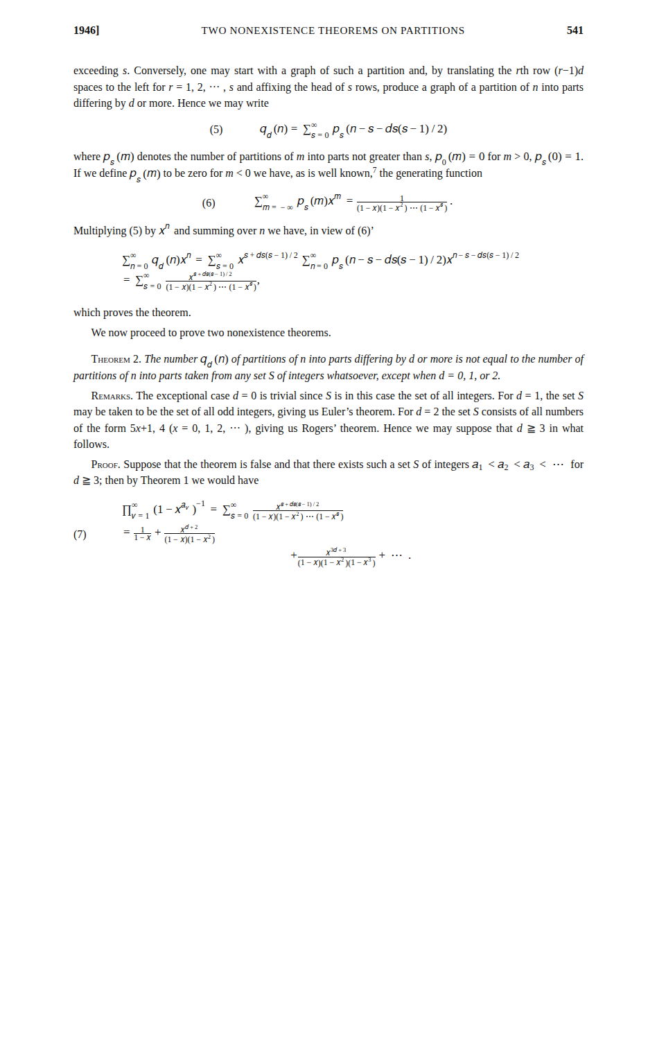1946] TWO NONEXISTENCE THEOREMS ON PARTITIONS 541
exceeding s. Conversely, one may start with a graph of such a partition and, by translating the rth row (r−1)d spaces to the left for r = 1, 2, ··· , s and affixing the head of s rows, produce a graph of a partition of n into parts differing by d or more. Hence we may write
(5) qd (n) = ∑ s=0 ∞ ps (n−s−ds(s−1)/2)
where ps(m) denotes the number of partitions of m into parts not greater than s, p0(m)=0 for m > 0, ps(0)=1. If we define ps(m) to be zero for m < 0 we have, as is well known,7 the generating function
(6) ∑ m=−∞ ∞ ps (m) xm = 1 (1−x) (1−x2) ⋯ (1−xs) .
Multiplying (5) by xn and summing over n we have, in view of (6)’
∑ n=0 ∞ qd(n) xn = ∑ s=0 ∞ xs+ds(s−1)/2 ∑ n=0 ∞ ps (n−s−ds(s−1)/2) xn−s−ds(s−1)/2
= ∑ s=0 ∞ xs+ds(s−1)/2 (1−x) (1−x2) ⋯ (1−xs) ,
which proves the theorem.
We now proceed to prove two nonexistence theorems.
Theorem 2. The number qd(n) of partitions of n into parts differing by d or more is not equal to the number of partitions of n into parts taken from any set S of integers whatsoever, except when d = 0, 1, or 2.
Remarks. The exceptional case d = 0 is trivial since S is in this case the set of all integers. For d = 1, the set S may be taken to be the set of all odd integers, giving us Euler’s theorem. For d = 2 the set S consists of all numbers of the form 5x+1, 4 (x = 0, 1, 2, ··· ), giving us Rogers’ theorem. Hence we may suppose that d ≧ 3 in what follows.
Proof. Suppose that the theorem is false and that there exists such a set S of integers a1<a2<a3<⋯ for d ≧ 3; then by Theorem 1 we would have
(7)
∏ ν=1 ∞ (1−xaν) −1 = ∑ s=0 ∞ xs+ds(s−1)/2 (1−x) (1−x2) ⋯ (1−xs)
= 1 1−x + xd+2 (1−x) (1−x2)
+ x3d+3 (1−x) (1−x2) (1−x3) + ⋯ .